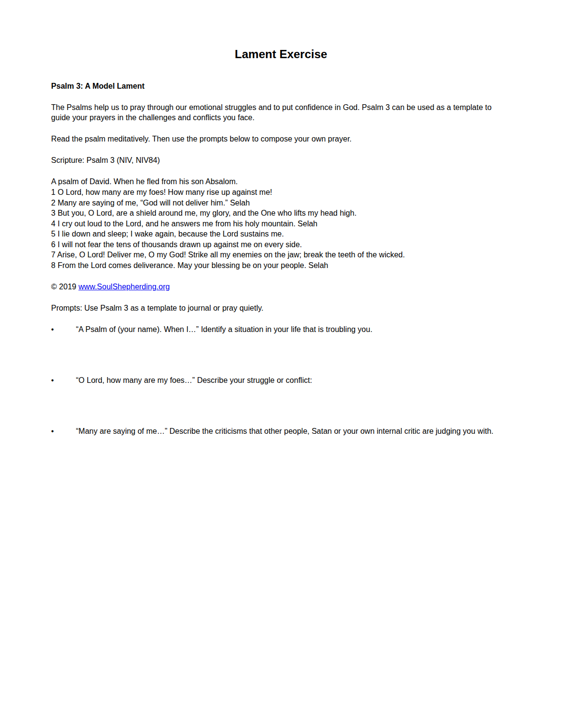Lament Exercise
Psalm 3: A Model Lament
The Psalms help us to pray through our emotional struggles and to put confidence in God. Psalm 3 can be used as a template to guide your prayers in the challenges and conflicts you face.
Read the psalm meditatively. Then use the prompts below to compose your own prayer.
Scripture: Psalm 3 (NIV, NIV84)
A psalm of David. When he fled from his son Absalom. 1 O Lord, how many are my foes! How many rise up against me! 2 Many are saying of me, “God will not deliver him.” Selah 3 But you, O Lord, are a shield around me, my glory, and the One who lifts my head high. 4 I cry out loud to the Lord, and he answers me from his holy mountain. Selah 5 I lie down and sleep; I wake again, because the Lord sustains me. 6 I will not fear the tens of thousands drawn up against me on every side. 7 Arise, O Lord! Deliver me, O my God! Strike all my enemies on the jaw; break the teeth of the wicked. 8 From the Lord comes deliverance. May your blessing be on your people. Selah
© 2019 www.SoulShepherding.org
Prompts: Use Psalm 3 as a template to journal or pray quietly.
“A Psalm of (your name). When I…” Identify a situation in your life that is troubling you.
“O Lord, how many are my foes…” Describe your struggle or conflict:
“Many are saying of me…” Describe the criticisms that other people, Satan or your own internal critic are judging you with.